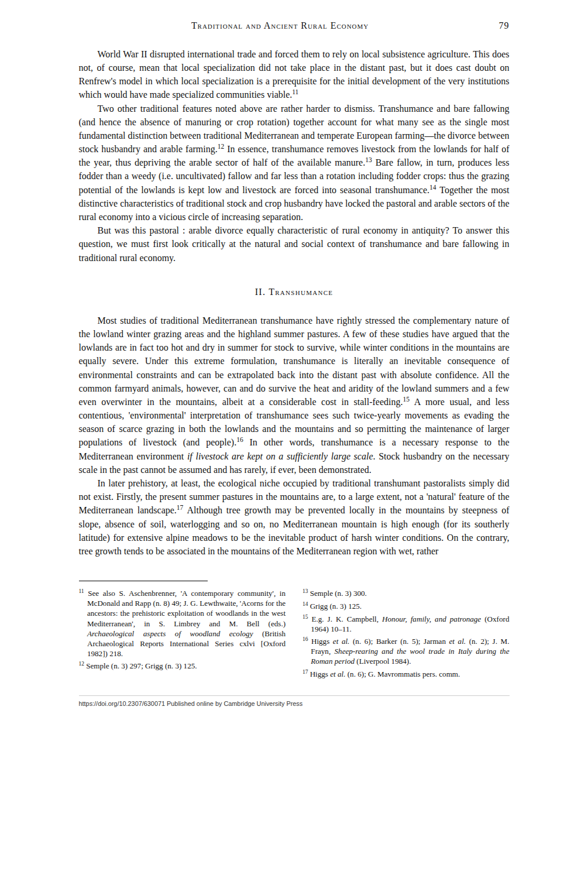Traditional and Ancient Rural Economy 79
World War II disrupted international trade and forced them to rely on local subsistence agriculture. This does not, of course, mean that local specialization did not take place in the distant past, but it does cast doubt on Renfrew's model in which local specialization is a prerequisite for the initial development of the very institutions which would have made specialized communities viable.11
Two other traditional features noted above are rather harder to dismiss. Transhumance and bare fallowing (and hence the absence of manuring or crop rotation) together account for what many see as the single most fundamental distinction between traditional Mediterranean and temperate European farming—the divorce between stock husbandry and arable farming.12 In essence, transhumance removes livestock from the lowlands for half of the year, thus depriving the arable sector of half of the available manure.13 Bare fallow, in turn, produces less fodder than a weedy (i.e. uncultivated) fallow and far less than a rotation including fodder crops: thus the grazing potential of the lowlands is kept low and livestock are forced into seasonal transhumance.14 Together the most distinctive characteristics of traditional stock and crop husbandry have locked the pastoral and arable sectors of the rural economy into a vicious circle of increasing separation.
But was this pastoral : arable divorce equally characteristic of rural economy in antiquity? To answer this question, we must first look critically at the natural and social context of transhumance and bare fallowing in traditional rural economy.
II. Transhumance
Most studies of traditional Mediterranean transhumance have rightly stressed the complementary nature of the lowland winter grazing areas and the highland summer pastures. A few of these studies have argued that the lowlands are in fact too hot and dry in summer for stock to survive, while winter conditions in the mountains are equally severe. Under this extreme formulation, transhumance is literally an inevitable consequence of environmental constraints and can be extrapolated back into the distant past with absolute confidence. All the common farmyard animals, however, can and do survive the heat and aridity of the lowland summers and a few even overwinter in the mountains, albeit at a considerable cost in stall-feeding.15 A more usual, and less contentious, 'environmental' interpretation of transhumance sees such twice-yearly movements as evading the season of scarce grazing in both the lowlands and the mountains and so permitting the maintenance of larger populations of livestock (and people).16 In other words, transhumance is a necessary response to the Mediterranean environment if livestock are kept on a sufficiently large scale. Stock husbandry on the necessary scale in the past cannot be assumed and has rarely, if ever, been demonstrated.
In later prehistory, at least, the ecological niche occupied by traditional transhumant pastoralists simply did not exist. Firstly, the present summer pastures in the mountains are, to a large extent, not a 'natural' feature of the Mediterranean landscape.17 Although tree growth may be prevented locally in the mountains by steepness of slope, absence of soil, waterlogging and so on, no Mediterranean mountain is high enough (for its southerly latitude) for extensive alpine meadows to be the inevitable product of harsh winter conditions. On the contrary, tree growth tends to be associated in the mountains of the Mediterranean region with wet, rather
11 See also S. Aschenbrenner, 'A contemporary community', in McDonald and Rapp (n. 8) 49; J. G. Lewthwaite, 'Acorns for the ancestors: the prehistoric exploitation of woodlands in the west Mediterranean', in S. Limbrey and M. Bell (eds.) Archaeological aspects of woodland ecology (British Archaeological Reports International Series cxlvi [Oxford 1982]) 218.
12 Semple (n. 3) 297; Grigg (n. 3) 125.
13 Semple (n. 3) 300.
14 Grigg (n. 3) 125.
15 E.g. J. K. Campbell, Honour, family, and patronage (Oxford 1964) 10–11.
16 Higgs et al. (n. 6); Barker (n. 5); Jarman et al. (n. 2); J. M. Frayn, Sheep-rearing and the wool trade in Italy during the Roman period (Liverpool 1984).
17 Higgs et al. (n. 6); G. Mavrommatis pers. comm.
https://doi.org/10.2307/630071 Published online by Cambridge University Press